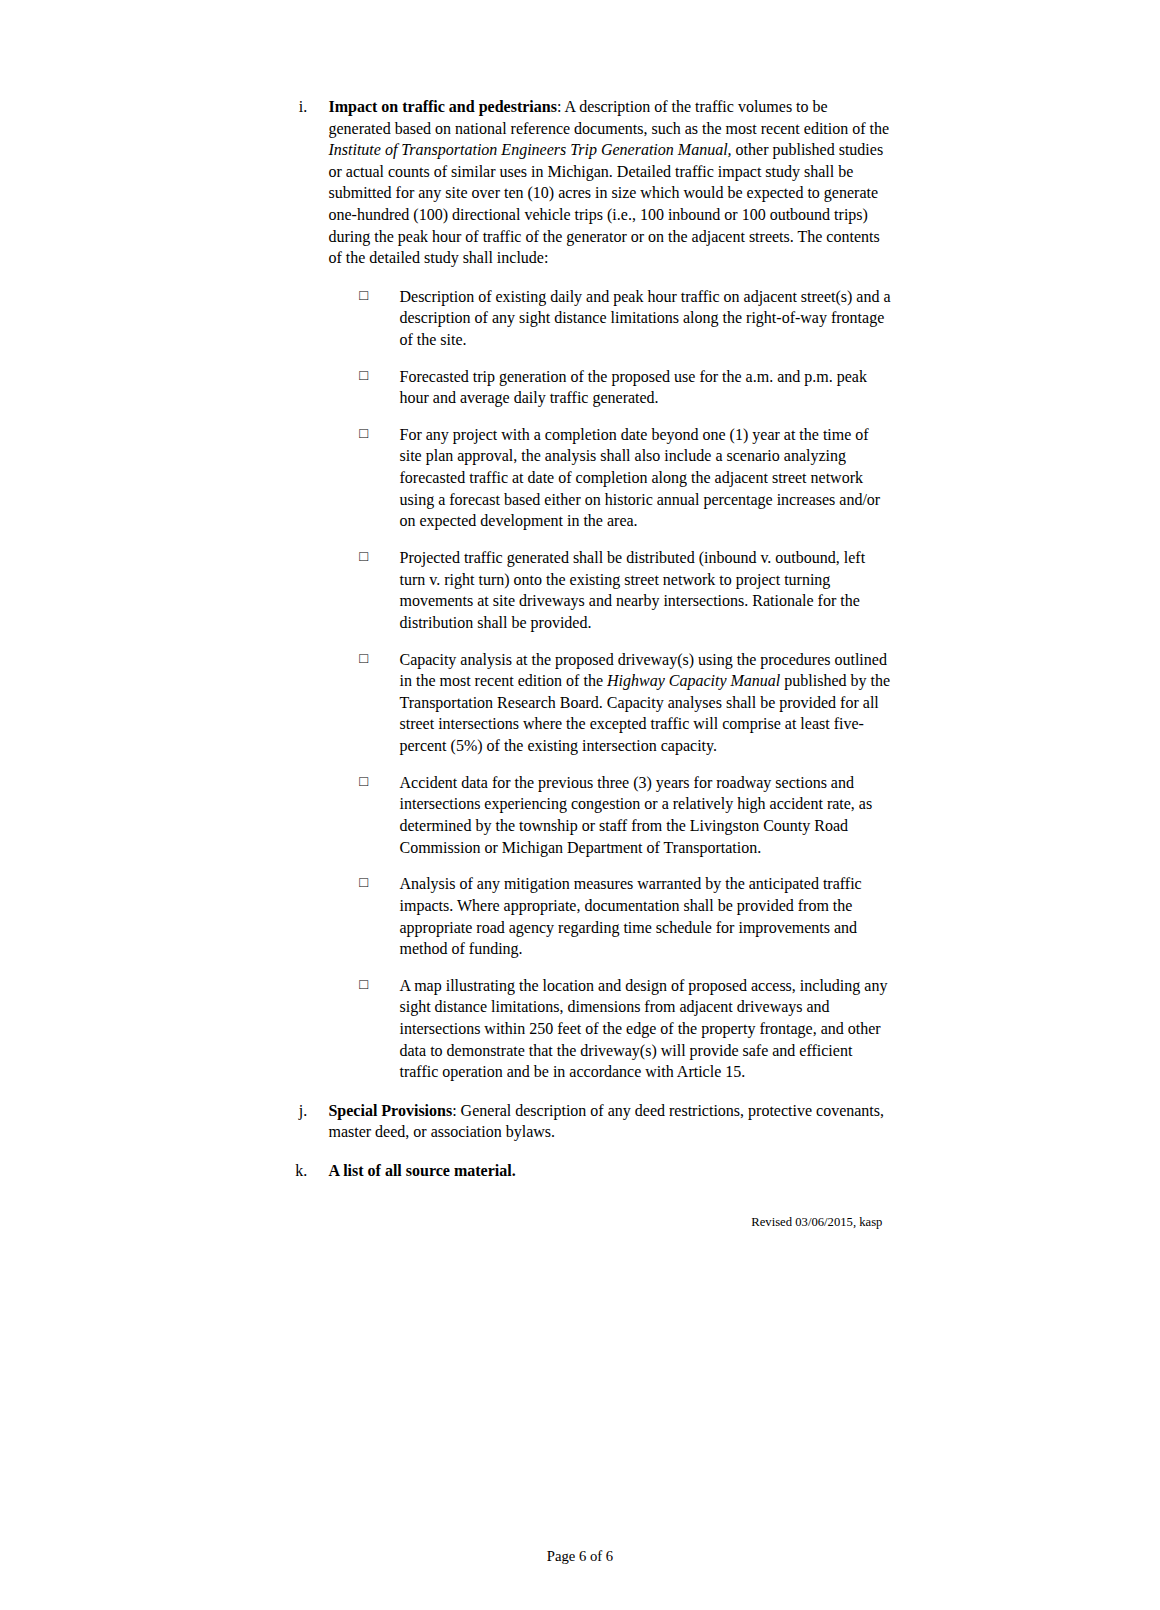Impact on traffic and pedestrians: A description of the traffic volumes to be generated based on national reference documents, such as the most recent edition of the Institute of Transportation Engineers Trip Generation Manual, other published studies or actual counts of similar uses in Michigan. Detailed traffic impact study shall be submitted for any site over ten (10) acres in size which would be expected to generate one-hundred (100) directional vehicle trips (i.e., 100 inbound or 100 outbound trips) during the peak hour of traffic of the generator or on the adjacent streets. The contents of the detailed study shall include:
Description of existing daily and peak hour traffic on adjacent street(s) and a description of any sight distance limitations along the right-of-way frontage of the site.
Forecasted trip generation of the proposed use for the a.m. and p.m. peak hour and average daily traffic generated.
For any project with a completion date beyond one (1) year at the time of site plan approval, the analysis shall also include a scenario analyzing forecasted traffic at date of completion along the adjacent street network using a forecast based either on historic annual percentage increases and/or on expected development in the area.
Projected traffic generated shall be distributed (inbound v. outbound, left turn v. right turn) onto the existing street network to project turning movements at site driveways and nearby intersections. Rationale for the distribution shall be provided.
Capacity analysis at the proposed driveway(s) using the procedures outlined in the most recent edition of the Highway Capacity Manual published by the Transportation Research Board. Capacity analyses shall be provided for all street intersections where the excepted traffic will comprise at least five-percent (5%) of the existing intersection capacity.
Accident data for the previous three (3) years for roadway sections and intersections experiencing congestion or a relatively high accident rate, as determined by the township or staff from the Livingston County Road Commission or Michigan Department of Transportation.
Analysis of any mitigation measures warranted by the anticipated traffic impacts. Where appropriate, documentation shall be provided from the appropriate road agency regarding time schedule for improvements and method of funding.
A map illustrating the location and design of proposed access, including any sight distance limitations, dimensions from adjacent driveways and intersections within 250 feet of the edge of the property frontage, and other data to demonstrate that the driveway(s) will provide safe and efficient traffic operation and be in accordance with Article 15.
Special Provisions: General description of any deed restrictions, protective covenants, master deed, or association bylaws.
A list of all source material.
Revised 03/06/2015, kasp
Page 6 of 6